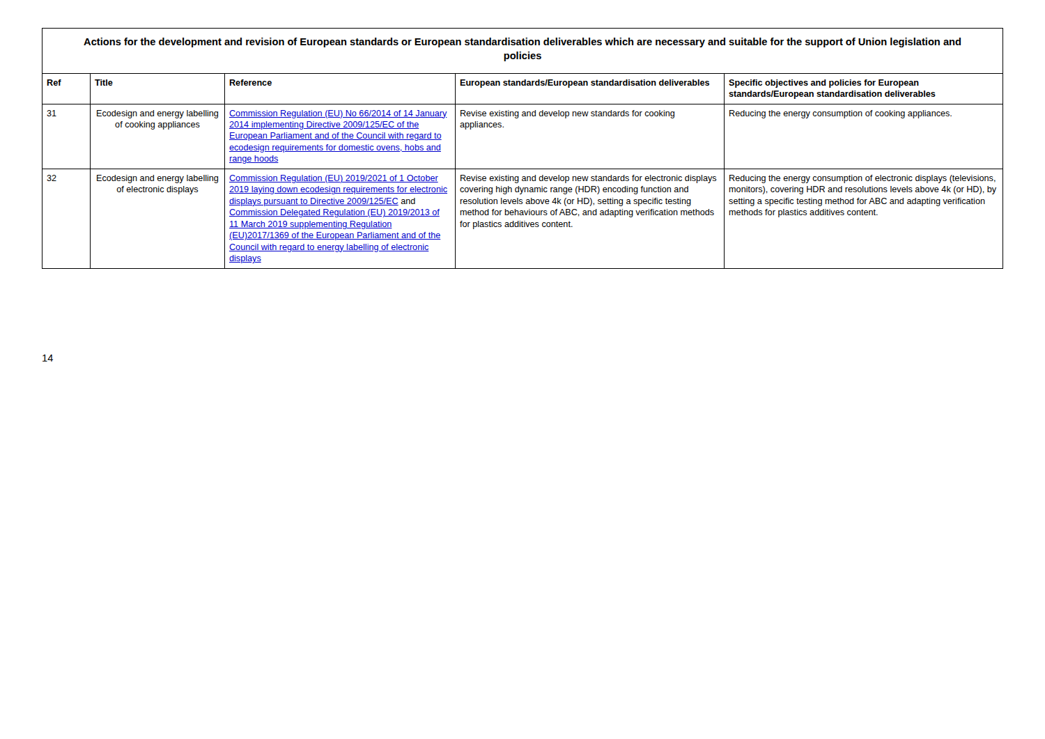Actions for the development and revision of European standards or European standardisation deliverables which are necessary and suitable for the support of Union legislation and policies
| Ref | Title | Reference | European standards/European standardisation deliverables | Specific objectives and policies for European standards/European standardisation deliverables |
| --- | --- | --- | --- | --- |
| 31 | Ecodesign and energy labelling of cooking appliances | Commission Regulation (EU) No 66/2014 of 14 January 2014 implementing Directive 2009/125/EC of the European Parliament and of the Council with regard to ecodesign requirements for domestic ovens, hobs and range hoods | Revise existing and develop new standards for cooking appliances. | Reducing the energy consumption of cooking appliances. |
| 32 | Ecodesign and energy labelling of electronic displays | Commission Regulation (EU) 2019/2021 of 1 October 2019 laying down ecodesign requirements for electronic displays pursuant to Directive 2009/125/EC and Commission Delegated Regulation (EU) 2019/2013 of 11 March 2019 supplementing Regulation (EU)2017/1369 of the European Parliament and of the Council with regard to energy labelling of electronic displays | Revise existing and develop new standards for electronic displays covering high dynamic range (HDR) encoding function and resolution levels above 4k (or HD), setting a specific testing method for behaviours of ABC, and adapting verification methods for plastics additives content. | Reducing the energy consumption of electronic displays (televisions, monitors), covering HDR and resolutions levels above 4k (or HD), by setting a specific testing method for ABC and adapting verification methods for plastics additives content. |
14